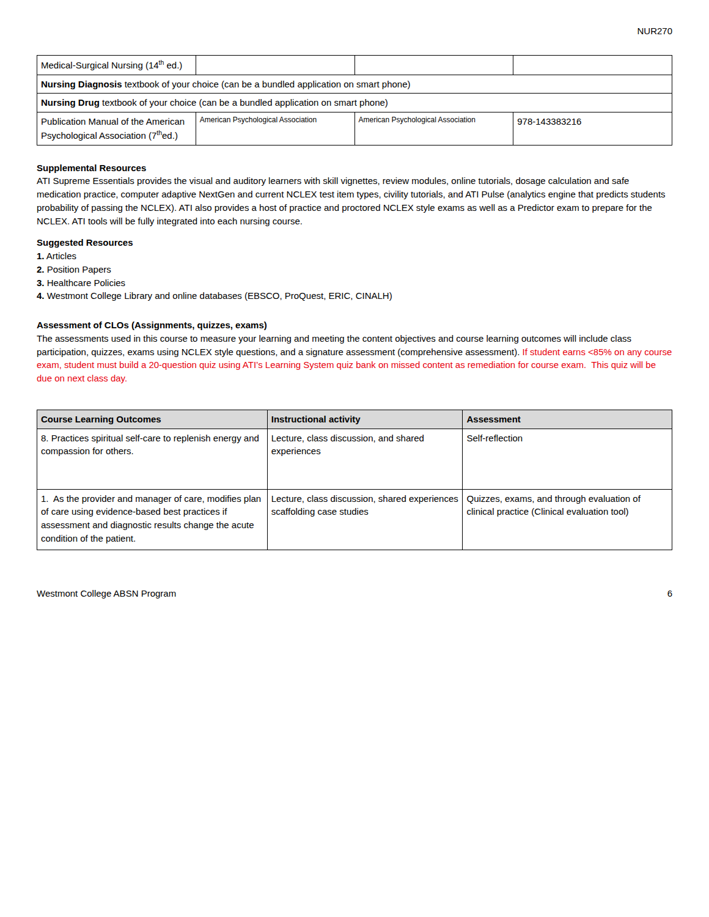NUR270
| Medical-Surgical Nursing (14 th ed.) | | | |
| Nursing Diagnosis textbook of your choice (can be a bundled application on smart phone) |
| Nursing Drug textbook of your choice (can be a bundled application on smart phone) |
| Publication Manual of the American Psychological Association (7 th ed.) | American Psychological Association | American Psychological Association | 978-143383216 |
Supplemental Resources
ATI Supreme Essentials provides the visual and auditory learners with skill vignettes, review modules, online tutorials, dosage calculation and safe medication practice, computer adaptive NextGen and current NCLEX test item types, civility tutorials, and ATI Pulse (analytics engine that predicts students probability of passing the NCLEX). ATI also provides a host of practice and proctored NCLEX style exams as well as a Predictor exam to prepare for the NCLEX. ATI tools will be fully integrated into each nursing course.
Suggested Resources
1. Articles
2. Position Papers
3. Healthcare Policies
4. Westmont College Library and online databases (EBSCO, ProQuest, ERIC, CINALH)
Assessment of CLOs (Assignments, quizzes, exams)
The assessments used in this course to measure your learning and meeting the content objectives and course learning outcomes will include class participation, quizzes, exams using NCLEX style questions, and a signature assessment (comprehensive assessment). If student earns <85% on any course exam, student must build a 20-question quiz using ATI’s Learning System quiz bank on missed content as remediation for course exam. This quiz will be due on next class day.
| Course Learning Outcomes | Instructional activity | Assessment |
| --- | --- | --- |
| 8. Practices spiritual self-care to replenish energy and compassion for others. | Lecture, class discussion, and shared experiences | Self-reflection |
| 1. As the provider and manager of care, modifies plan of care using evidence-based best practices if assessment and diagnostic results change the acute condition of the patient. | Lecture, class discussion, shared experiences scaffolding case studies | Quizzes, exams, and through evaluation of clinical practice (Clinical evaluation tool) |
Westmont College ABSN Program 6